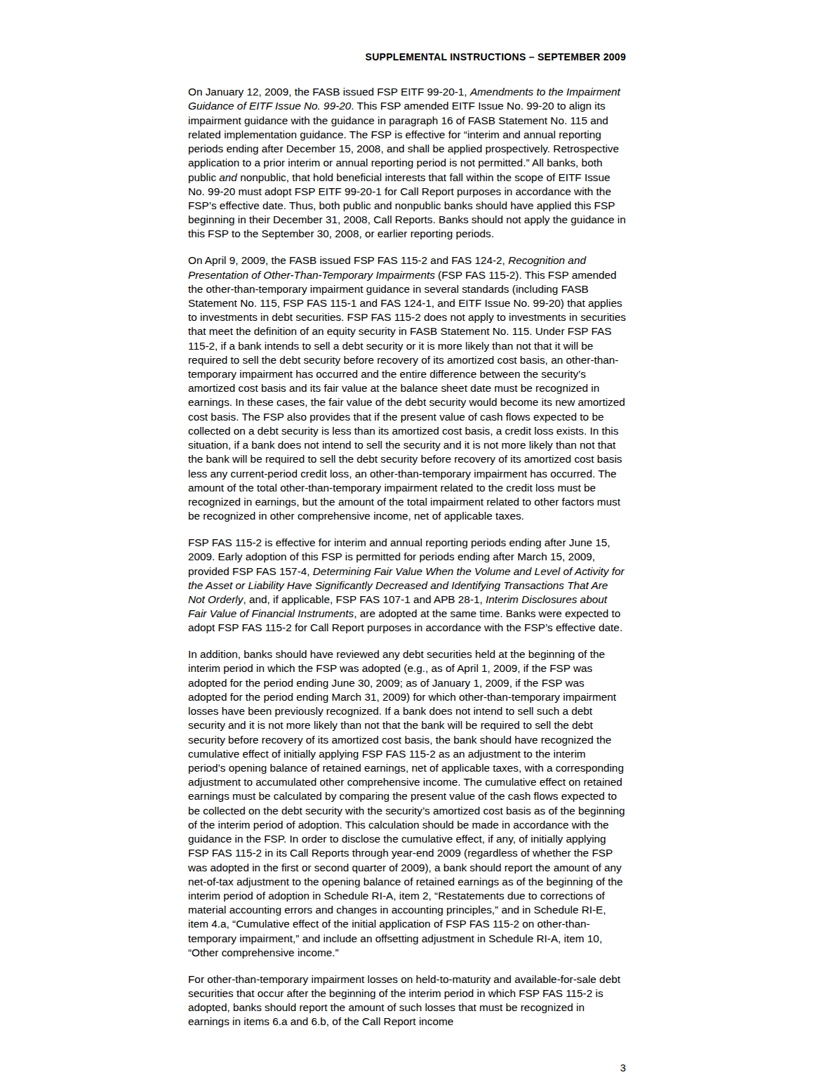SUPPLEMENTAL INSTRUCTIONS – SEPTEMBER 2009
On January 12, 2009, the FASB issued FSP EITF 99-20-1, Amendments to the Impairment Guidance of EITF Issue No. 99-20. This FSP amended EITF Issue No. 99-20 to align its impairment guidance with the guidance in paragraph 16 of FASB Statement No. 115 and related implementation guidance. The FSP is effective for “interim and annual reporting periods ending after December 15, 2008, and shall be applied prospectively. Retrospective application to a prior interim or annual reporting period is not permitted.” All banks, both public and nonpublic, that hold beneficial interests that fall within the scope of EITF Issue No. 99-20 must adopt FSP EITF 99-20-1 for Call Report purposes in accordance with the FSP’s effective date. Thus, both public and nonpublic banks should have applied this FSP beginning in their December 31, 2008, Call Reports. Banks should not apply the guidance in this FSP to the September 30, 2008, or earlier reporting periods.
On April 9, 2009, the FASB issued FSP FAS 115-2 and FAS 124-2, Recognition and Presentation of Other-Than-Temporary Impairments (FSP FAS 115-2). This FSP amended the other-than-temporary impairment guidance in several standards (including FASB Statement No. 115, FSP FAS 115-1 and FAS 124-1, and EITF Issue No. 99-20) that applies to investments in debt securities. FSP FAS 115-2 does not apply to investments in securities that meet the definition of an equity security in FASB Statement No. 115. Under FSP FAS 115-2, if a bank intends to sell a debt security or it is more likely than not that it will be required to sell the debt security before recovery of its amortized cost basis, an other-than-temporary impairment has occurred and the entire difference between the security’s amortized cost basis and its fair value at the balance sheet date must be recognized in earnings. In these cases, the fair value of the debt security would become its new amortized cost basis. The FSP also provides that if the present value of cash flows expected to be collected on a debt security is less than its amortized cost basis, a credit loss exists. In this situation, if a bank does not intend to sell the security and it is not more likely than not that the bank will be required to sell the debt security before recovery of its amortized cost basis less any current-period credit loss, an other-than-temporary impairment has occurred. The amount of the total other-than-temporary impairment related to the credit loss must be recognized in earnings, but the amount of the total impairment related to other factors must be recognized in other comprehensive income, net of applicable taxes.
FSP FAS 115-2 is effective for interim and annual reporting periods ending after June 15, 2009. Early adoption of this FSP is permitted for periods ending after March 15, 2009, provided FSP FAS 157-4, Determining Fair Value When the Volume and Level of Activity for the Asset or Liability Have Significantly Decreased and Identifying Transactions That Are Not Orderly, and, if applicable, FSP FAS 107-1 and APB 28-1, Interim Disclosures about Fair Value of Financial Instruments, are adopted at the same time. Banks were expected to adopt FSP FAS 115-2 for Call Report purposes in accordance with the FSP’s effective date.
In addition, banks should have reviewed any debt securities held at the beginning of the interim period in which the FSP was adopted (e.g., as of April 1, 2009, if the FSP was adopted for the period ending June 30, 2009; as of January 1, 2009, if the FSP was adopted for the period ending March 31, 2009) for which other-than-temporary impairment losses have been previously recognized. If a bank does not intend to sell such a debt security and it is not more likely than not that the bank will be required to sell the debt security before recovery of its amortized cost basis, the bank should have recognized the cumulative effect of initially applying FSP FAS 115-2 as an adjustment to the interim period’s opening balance of retained earnings, net of applicable taxes, with a corresponding adjustment to accumulated other comprehensive income. The cumulative effect on retained earnings must be calculated by comparing the present value of the cash flows expected to be collected on the debt security with the security’s amortized cost basis as of the beginning of the interim period of adoption. This calculation should be made in accordance with the guidance in the FSP. In order to disclose the cumulative effect, if any, of initially applying FSP FAS 115-2 in its Call Reports through year-end 2009 (regardless of whether the FSP was adopted in the first or second quarter of 2009), a bank should report the amount of any net-of-tax adjustment to the opening balance of retained earnings as of the beginning of the interim period of adoption in Schedule RI-A, item 2, “Restatements due to corrections of material accounting errors and changes in accounting principles,” and in Schedule RI-E, item 4.a, “Cumulative effect of the initial application of FSP FAS 115-2 on other-than-temporary impairment,” and include an offsetting adjustment in Schedule RI-A, item 10, “Other comprehensive income.”
For other-than-temporary impairment losses on held-to-maturity and available-for-sale debt securities that occur after the beginning of the interim period in which FSP FAS 115-2 is adopted, banks should report the amount of such losses that must be recognized in earnings in items 6.a and 6.b, of the Call Report income
3